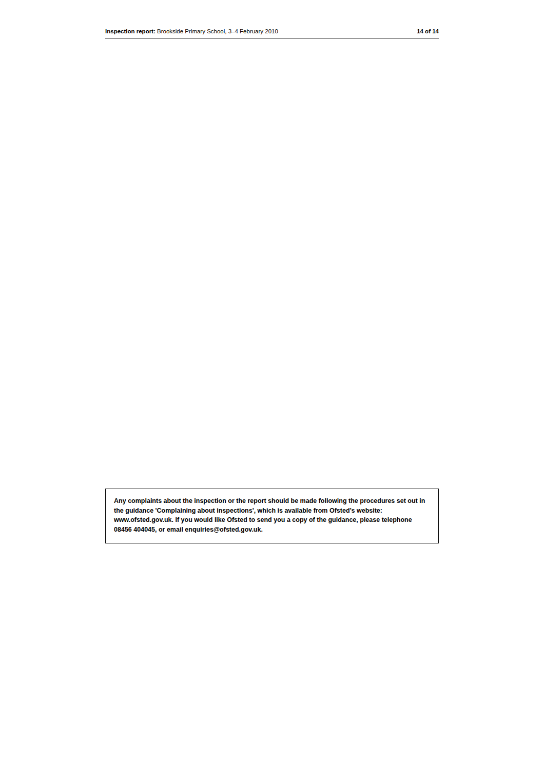Inspection report: Brookside Primary School, 3–4 February 2010
14 of 14
Any complaints about the inspection or the report should be made following the procedures set out in the guidance 'Complaining about inspections', which is available from Ofsted’s website: www.ofsted.gov.uk. If you would like Ofsted to send you a copy of the guidance, please telephone 08456 404045, or email enquiries@ofsted.gov.uk.